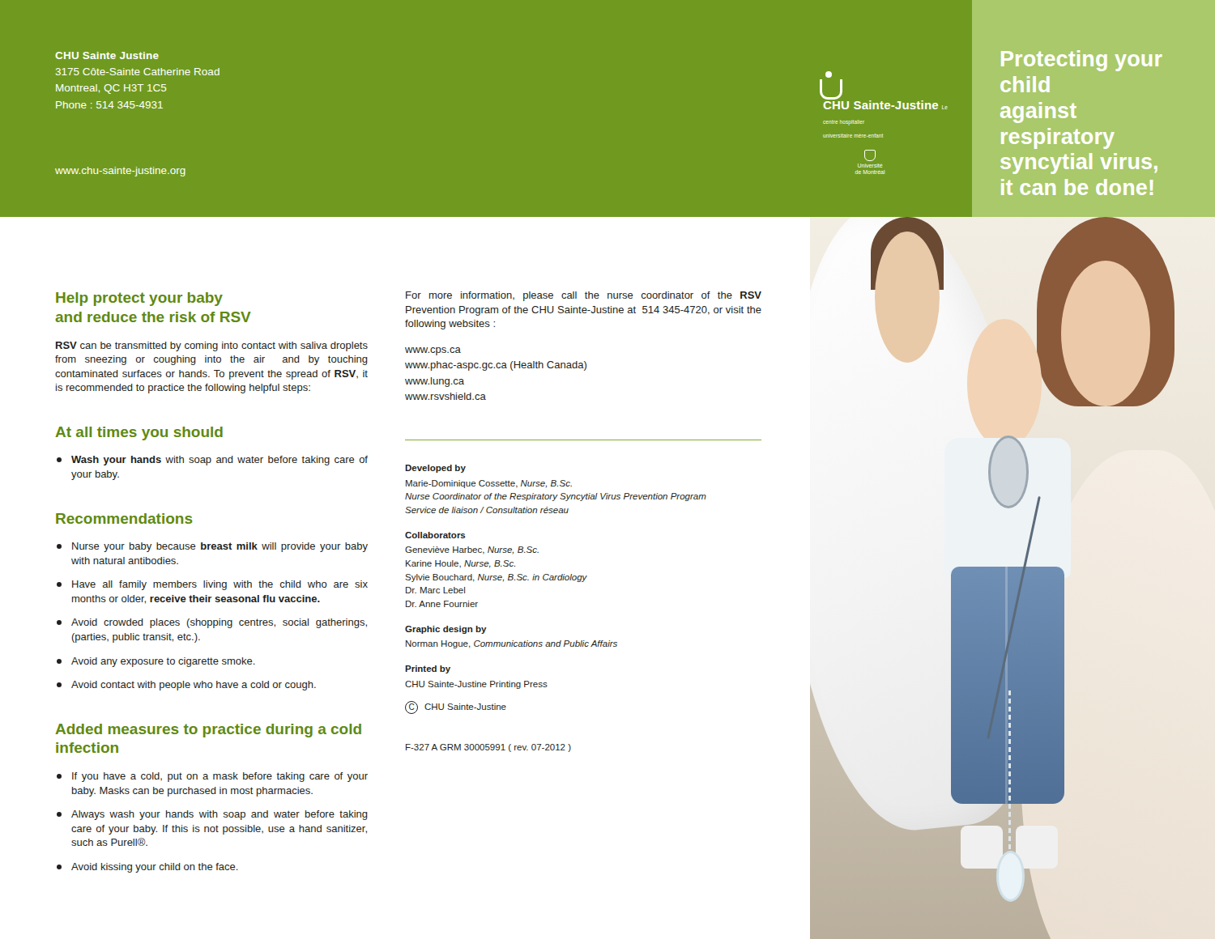CHU Sainte Justine
3175 Côte-Sainte Catherine Road
Montreal, QC H3T 1C5
Phone : 514 345-4931
www.chu-sainte-justine.org
CHU Sainte-Justine Le centre hospitalier
universitaire mère-enfant
Université
de Montréal
Protecting your child
against respiratory
syncytial virus,
it can be done!
Information for parents
Help protect your baby
and reduce the risk of RSV
RSV can be transmitted by coming into contact with saliva droplets from sneezing or coughing into the air and by touching contaminated surfaces or hands. To prevent the spread of RSV, it is recommended to practice the following helpful steps:
At all times you should
Wash your hands with soap and water before taking care of your baby.
Recommendations
Nurse your baby because breast milk will provide your baby with natural antibodies.
Have all family members living with the child who are six months or older, receive their seasonal flu vaccine.
Avoid crowded places (shopping centres, social gatherings, (parties, public transit, etc.).
Avoid any exposure to cigarette smoke.
Avoid contact with people who have a cold or cough.
Added measures to practice during a cold infection
If you have a cold, put on a mask before taking care of your baby. Masks can be purchased in most pharmacies.
Always wash your hands with soap and water before taking care of your baby. If this is not possible, use a hand sanitizer, such as Purell®.
Avoid kissing your child on the face.
For more information, please call the nurse coordinator of the RSV Prevention Program of the CHU Sainte-Justine at 514 345-4720, or visit the following websites :
www.cps.ca
www.phac-aspc.gc.ca (Health Canada)
www.lung.ca
www.rsvshield.ca
Developed by
Marie-Dominique Cossette, Nurse, B.Sc.
Nurse Coordinator of the Respiratory Syncytial Virus Prevention Program
Service de liaison / Consultation réseau
Collaborators
Geneviève Harbec, Nurse, B.Sc.
Karine Houle, Nurse, B.Sc.
Sylvie Bouchard, Nurse, B.Sc. in Cardiology
Dr. Marc Lebel
Dr. Anne Fournier
Graphic design by
Norman Hogue, Communications and Public Affairs
Printed by
CHU Sainte-Justine Printing Press
C CHU Sainte-Justine
F-327 A GRM 30005991 ( rev. 07-2012 )